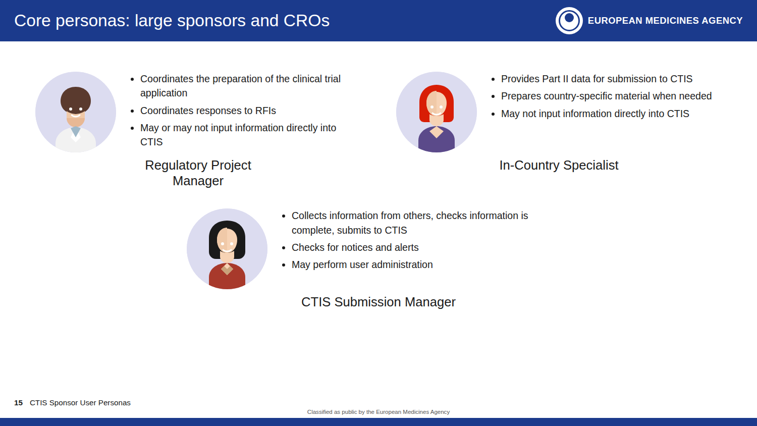Core personas: large sponsors and CROs
EUROPEAN MEDICINES AGENCY
Coordinates the preparation of the clinical trial application
Coordinates responses to RFIs
May or may not input information directly into CTIS
Regulatory Project
Manager
Provides Part II data for submission to CTIS
Prepares country-specific material when needed
May not input information directly into CTIS
In-Country Specialist
Collects information from others, checks information is complete, submits to CTIS
Checks for notices and alerts
May perform user administration
CTIS Submission Manager
15 CTIS Sponsor User Personas
Classified as public by the European Medicines Agency